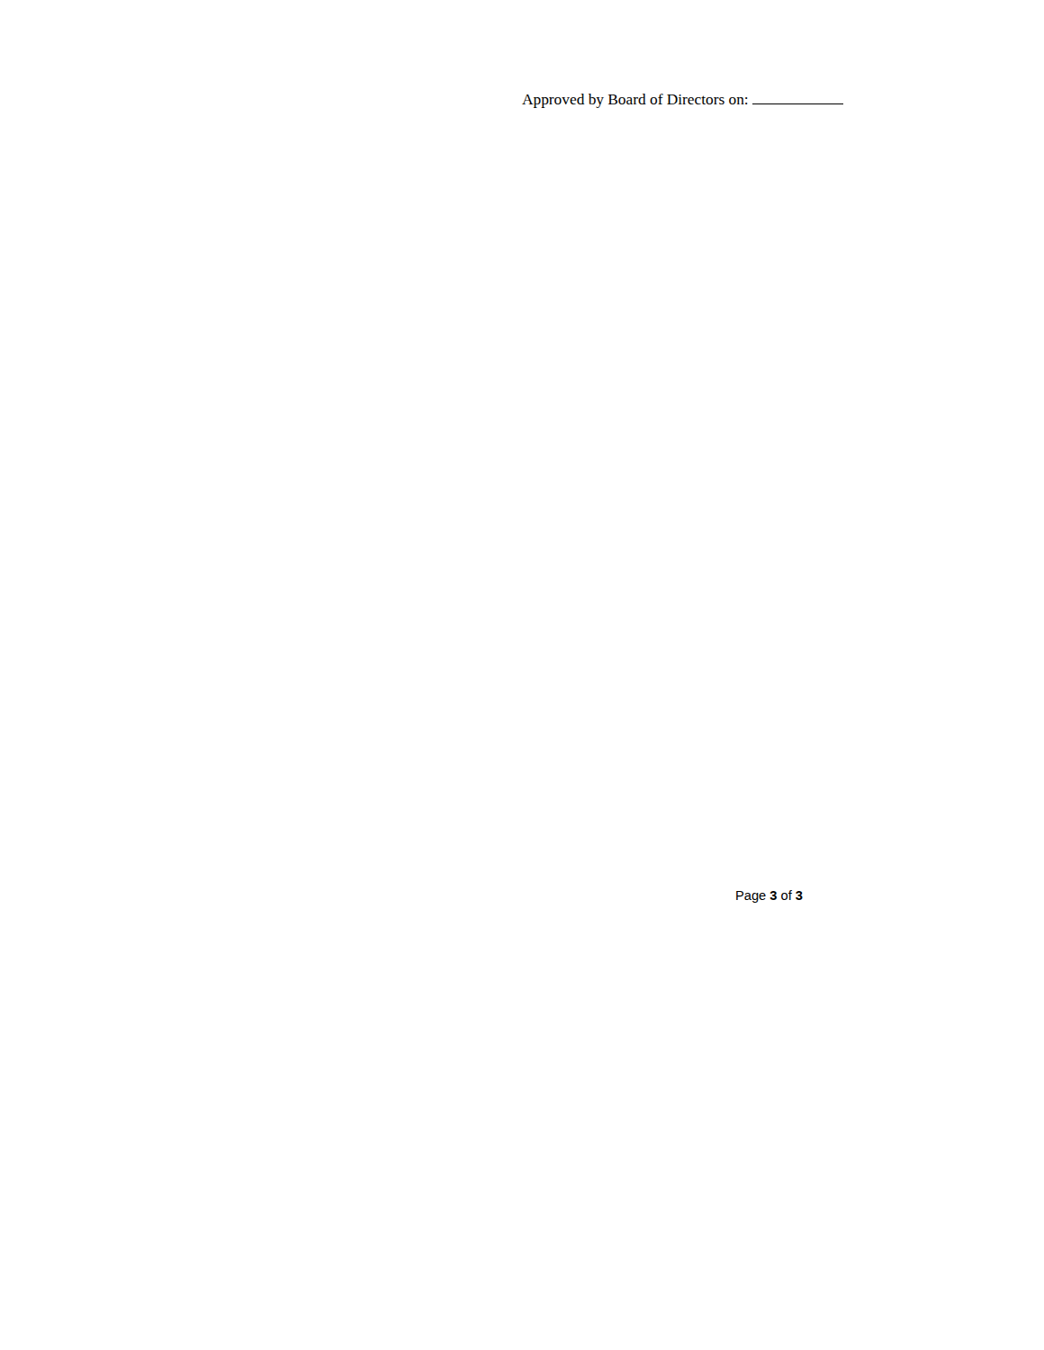Approved by Board of Directors on:
Page 3 of 3